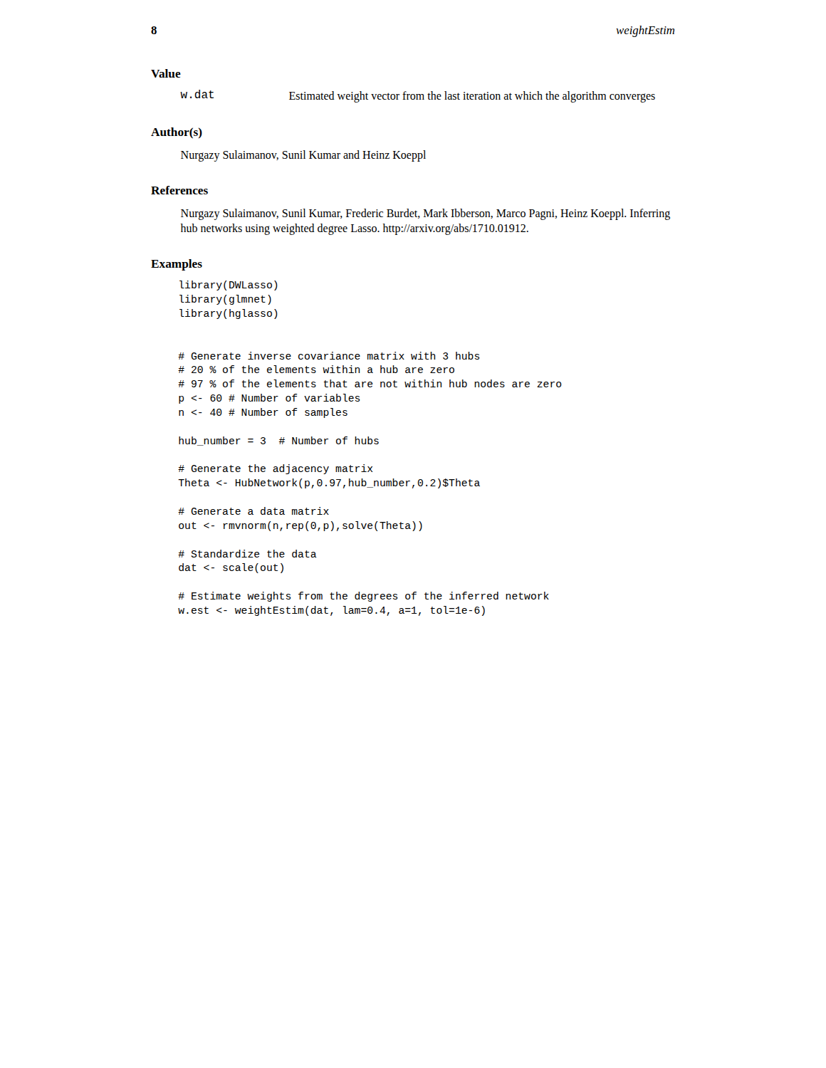8 weightEstim
Value
w.dat
Estimated weight vector from the last iteration at which the algorithm converges
Author(s)
Nurgazy Sulaimanov, Sunil Kumar and Heinz Koeppl
References
Nurgazy Sulaimanov, Sunil Kumar, Frederic Burdet, Mark Ibberson, Marco Pagni, Heinz Koeppl. Inferring hub networks using weighted degree Lasso. http://arxiv.org/abs/1710.01912.
Examples
library(DWLasso)
library(glmnet)
library(hglasso)


# Generate inverse covariance matrix with 3 hubs
# 20 % of the elements within a hub are zero
# 97 % of the elements that are not within hub nodes are zero
p <- 60 # Number of variables
n <- 40 # Number of samples

hub_number = 3  # Number of hubs

# Generate the adjacency matrix
Theta <- HubNetwork(p,0.97,hub_number,0.2)$Theta

# Generate a data matrix
out <- rmvnorm(n,rep(0,p),solve(Theta))

# Standardize the data
dat <- scale(out)

# Estimate weights from the degrees of the inferred network
w.est <- weightEstim(dat, lam=0.4, a=1, tol=1e-6)